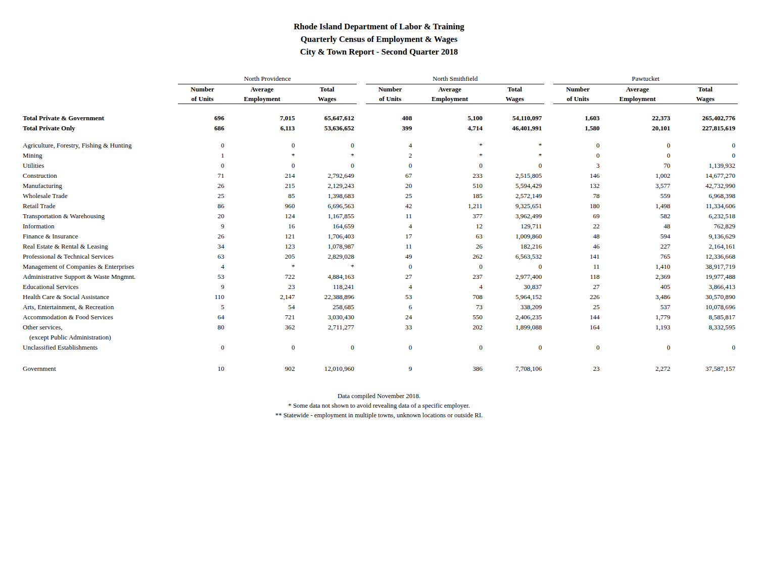Rhode Island Department of Labor & Training
Quarterly Census of Employment & Wages
City & Town Report - Second Quarter 2018
| | North Providence | | North Smithfield | | Pawtucket |
| --- | --- | --- | --- | --- | --- |
| | Number | Average | Total | | Number | Average | Total | | Number | Average | Total |
| | of Units | Employment | Wages | | of Units | Employment | Wages | | of Units | Employment | Wages |
| Total Private & Government | 696 | 7,015 | 65,647,612 | | 408 | 5,100 | 54,110,097 | | 1,603 | 22,373 | 265,402,776 |
| Total Private Only | 686 | 6,113 | 53,636,652 | | 399 | 4,714 | 46,401,991 | | 1,580 | 20,101 | 227,815,619 |
| Agriculture, Forestry, Fishing & Hunting | 0 | 0 | 0 | | 4 | * | * | | 0 | 0 | 0 |
| Mining | 1 | * | * | | 2 | * | * | | 0 | 0 | 0 |
| Utilities | 0 | 0 | 0 | | 0 | 0 | 0 | | 3 | 70 | 1,139,932 |
| Construction | 71 | 214 | 2,792,649 | | 67 | 233 | 2,515,805 | | 146 | 1,002 | 14,677,270 |
| Manufacturing | 26 | 215 | 2,129,243 | | 20 | 510 | 5,594,429 | | 132 | 3,577 | 42,732,990 |
| Wholesale Trade | 25 | 85 | 1,398,683 | | 25 | 185 | 2,572,149 | | 78 | 559 | 6,968,398 |
| Retail Trade | 86 | 960 | 6,696,563 | | 42 | 1,211 | 9,325,651 | | 180 | 1,498 | 11,334,606 |
| Transportation & Warehousing | 20 | 124 | 1,167,855 | | 11 | 377 | 3,962,499 | | 69 | 582 | 6,232,518 |
| Information | 9 | 16 | 164,659 | | 4 | 12 | 129,711 | | 22 | 48 | 762,829 |
| Finance & Insurance | 26 | 121 | 1,706,403 | | 17 | 63 | 1,009,860 | | 48 | 594 | 9,136,629 |
| Real Estate & Rental & Leasing | 34 | 123 | 1,078,987 | | 11 | 26 | 182,216 | | 46 | 227 | 2,164,161 |
| Professional & Technical Services | 63 | 205 | 2,829,028 | | 49 | 262 | 6,563,532 | | 141 | 765 | 12,336,668 |
| Management of Companies & Enterprises | 4 | * | * | | 0 | 0 | 0 | | 11 | 1,410 | 38,917,719 |
| Administrative Support & Waste Mngmnt. | 53 | 722 | 4,884,163 | | 27 | 237 | 2,977,400 | | 118 | 2,369 | 19,977,488 |
| Educational Services | 9 | 23 | 118,241 | | 4 | 4 | 30,837 | | 27 | 405 | 3,866,413 |
| Health Care & Social Assistance | 110 | 2,147 | 22,388,896 | | 53 | 708 | 5,964,152 | | 226 | 3,486 | 30,570,890 |
| Arts, Entertainment, & Recreation | 5 | 54 | 258,685 | | 6 | 73 | 338,209 | | 25 | 537 | 10,078,696 |
| Accommodation & Food Services | 64 | 721 | 3,030,430 | | 24 | 550 | 2,406,235 | | 144 | 1,779 | 8,585,817 |
| Other services, | 80 | 362 | 2,711,277 | | 33 | 202 | 1,899,088 | | 164 | 1,193 | 8,332,595 |
| (except Public Administration) | |
| Unclassified Establishments | 0 | 0 | 0 | | 0 | 0 | 0 | | 0 | 0 | 0 |
| Government | 10 | 902 | 12,010,960 | | 9 | 386 | 7,708,106 | | 23 | 2,272 | 37,587,157 |
Data compiled November 2018.
* Some data not shown to avoid revealing data of a specific employer.
** Statewide - employment in multiple towns, unknown locations or outside RI.